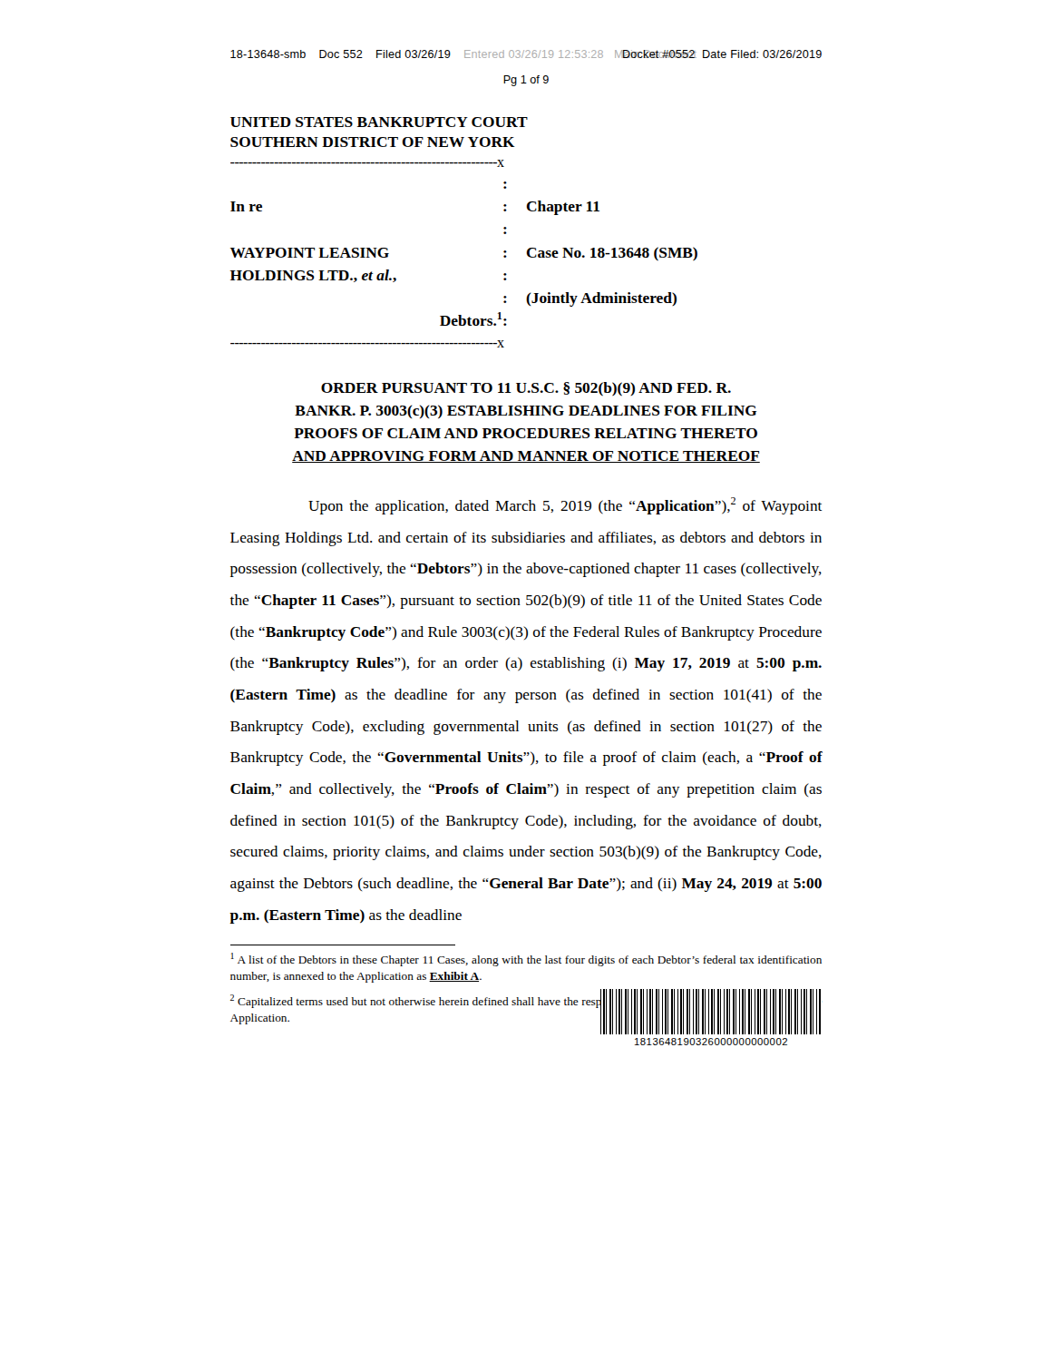18-13648-smb Doc 552 Filed 03/26/19 Entered 03/26/19 12:53:28 Main Document
Docket #0552 Date Filed: 03/26/2019
Pg 1 of 9
UNITED STATES BANKRUPTCY COURT
SOUTHERN DISTRICT OF NEW YORK
-------------------------------------------------------------x
| | : | |
| In re | : | Chapter 11 |
| | : | |
| WAYPOINT LEASING | : | Case No. 18-13648 (SMB) |
| HOLDINGS LTD., et al. , | : | |
| | : | (Jointly Administered) |
| Debtors. 1 | : | |
-------------------------------------------------------------x
ORDER PURSUANT TO 11 U.S.C. § 502(b)(9) AND FED. R.
BANKR. P. 3003(c)(3) ESTABLISHING DEADLINES FOR FILING
PROOFS OF CLAIM AND PROCEDURES RELATING THERETO
AND APPROVING FORM AND MANNER OF NOTICE THEREOF
Upon the application, dated March 5, 2019 (the “Application”),2 of Waypoint Leasing Holdings Ltd. and certain of its subsidiaries and affiliates, as debtors and debtors in possession (collectively, the “Debtors”) in the above-captioned chapter 11 cases (collectively, the “Chapter 11 Cases”), pursuant to section 502(b)(9) of title 11 of the United States Code (the “Bankruptcy Code”) and Rule 3003(c)(3) of the Federal Rules of Bankruptcy Procedure (the “Bankruptcy Rules”), for an order (a) establishing (i) May 17, 2019 at 5:00 p.m. (Eastern Time) as the deadline for any person (as defined in section 101(41) of the Bankruptcy Code), excluding governmental units (as defined in section 101(27) of the Bankruptcy Code, the “Governmental Units”), to file a proof of claim (each, a “Proof of Claim,” and collectively, the “Proofs of Claim”) in respect of any prepetition claim (as defined in section 101(5) of the Bankruptcy Code), including, for the avoidance of doubt, secured claims, priority claims, and claims under section 503(b)(9) of the Bankruptcy Code, against the Debtors (such deadline, the “General Bar Date”); and (ii) May 24, 2019 at 5:00 p.m. (Eastern Time) as the deadline
1 A list of the Debtors in these Chapter 11 Cases, along with the last four digits of each Debtor’s federal tax identification number, is annexed to the Application as Exhibit A.
2 Capitalized terms used but not otherwise herein defined shall have the respective meanings ascribed to such terms in the Application.
1813648190326000000000002